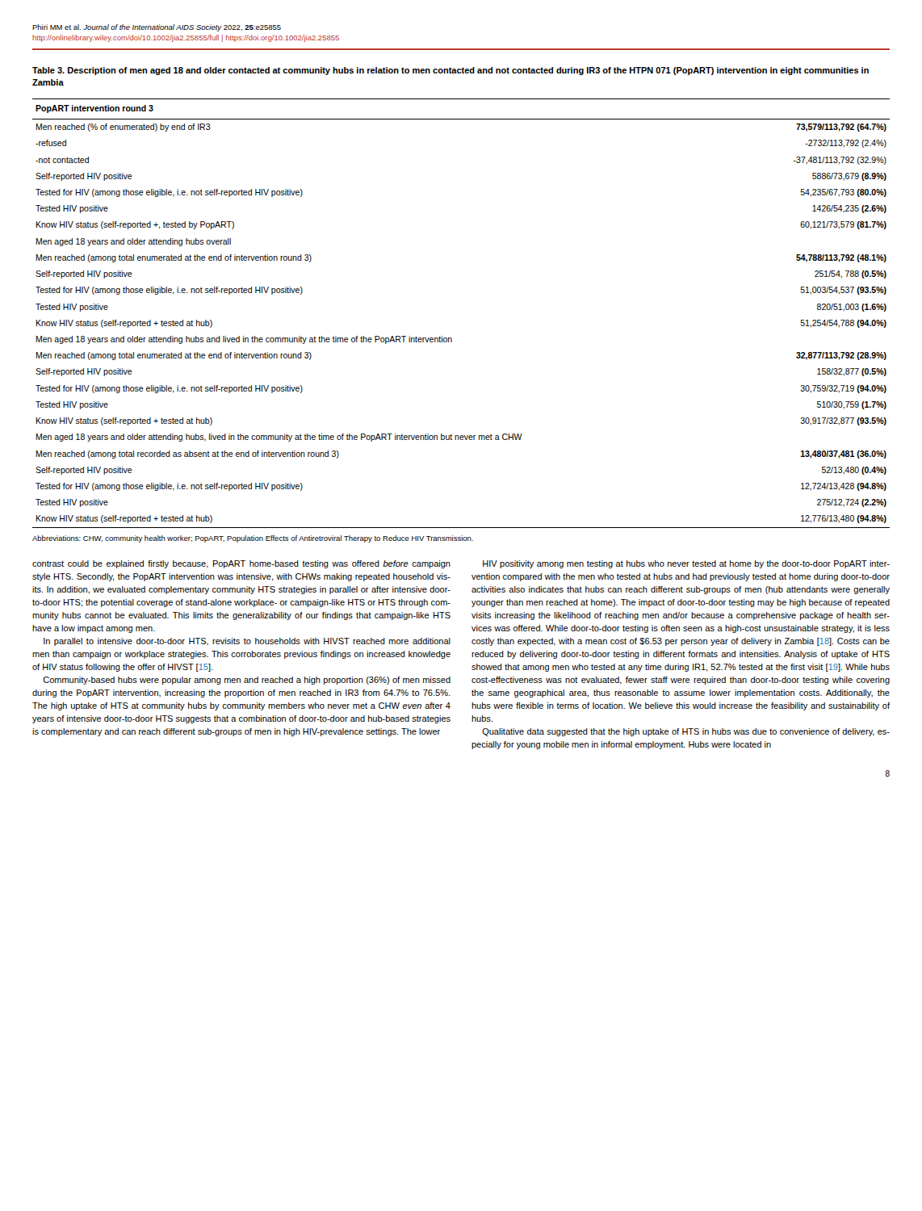Phiri MM et al. Journal of the International AIDS Society 2022, 25:e25855
http://onlinelibrary.wiley.com/doi/10.1002/jia2.25855/full | https://doi.org/10.1002/jia2.25855
Table 3. Description of men aged 18 and older contacted at community hubs in relation to men contacted and not contacted during IR3 of the HTPN 071 (PopART) intervention in eight communities in Zambia
| PopART intervention round 3 |
| Men reached (% of enumerated) by end of IR3 | 73,579/113,792 (64.7%) |
| -refused | -2732/113,792 (2.4%) |
| -not contacted | -37,481/113,792 (32.9%) |
| Self-reported HIV positive | 5886/73,679 (8.9%) |
| Tested for HIV (among those eligible, i.e. not self-reported HIV positive) | 54,235/67,793 (80.0%) |
| Tested HIV positive | 1426/54,235 (2.6%) |
| Know HIV status (self-reported +, tested by PopART) | 60,121/73,579 (81.7%) |
| Men aged 18 years and older attending hubs overall |
| Men reached (among total enumerated at the end of intervention round 3) | 54,788/113,792 (48.1%) |
| Self-reported HIV positive | 251/54, 788 (0.5%) |
| Tested for HIV (among those eligible, i.e. not self-reported HIV positive) | 51,003/54,537 (93.5%) |
| Tested HIV positive | 820/51,003 (1.6%) |
| Know HIV status (self-reported + tested at hub) | 51,254/54,788 (94.0%) |
| Men aged 18 years and older attending hubs and lived in the community at the time of the PopART intervention |
| Men reached (among total enumerated at the end of intervention round 3) | 32,877/113,792 (28.9%) |
| Self-reported HIV positive | 158/32,877 (0.5%) |
| Tested for HIV (among those eligible, i.e. not self-reported HIV positive) | 30,759/32,719 (94.0%) |
| Tested HIV positive | 510/30,759 (1.7%) |
| Know HIV status (self-reported + tested at hub) | 30,917/32,877 (93.5%) |
| Men aged 18 years and older attending hubs, lived in the community at the time of the PopART intervention but never met a CHW |
| Men reached (among total recorded as absent at the end of intervention round 3) | 13,480/37,481 (36.0%) |
| Self-reported HIV positive | 52/13,480 (0.4%) |
| Tested for HIV (among those eligible, i.e. not self-reported HIV positive) | 12,724/13,428 (94.8%) |
| Tested HIV positive | 275/12,724 (2.2%) |
| Know HIV status (self-reported + tested at hub) | 12,776/13,480 (94.8%) |
Abbreviations: CHW, community health worker; PopART, Population Effects of Antiretroviral Therapy to Reduce HIV Transmission.
contrast could be explained firstly because, PopART home-based testing was offered before campaign style HTS. Secondly, the PopART intervention was intensive, with CHWs making repeated household visits. In addition, we evaluated complementary community HTS strategies in parallel or after intensive door-to-door HTS; the potential coverage of stand-alone workplace- or campaign-like HTS or HTS through community hubs cannot be evaluated. This limits the generalizability of our findings that campaign-like HTS have a low impact among men.
In parallel to intensive door-to-door HTS, revisits to households with HIVST reached more additional men than campaign or workplace strategies. This corroborates previous findings on increased knowledge of HIV status following the offer of HIVST [15].
Community-based hubs were popular among men and reached a high proportion (36%) of men missed during the PopART intervention, increasing the proportion of men reached in IR3 from 64.7% to 76.5%. The high uptake of HTS at community hubs by community members who never met a CHW even after 4 years of intensive door-to-door HTS suggests that a combination of door-to-door and hub-based strategies is complementary and can reach different sub-groups of men in high HIV-prevalence settings. The lower
HIV positivity among men testing at hubs who never tested at home by the door-to-door PopART intervention compared with the men who tested at hubs and had previously tested at home during door-to-door activities also indicates that hubs can reach different sub-groups of men (hub attendants were generally younger than men reached at home). The impact of door-to-door testing may be high because of repeated visits increasing the likelihood of reaching men and/or because a comprehensive package of health services was offered. While door-to-door testing is often seen as a high-cost unsustainable strategy, it is less costly than expected, with a mean cost of $6.53 per person year of delivery in Zambia [18]. Costs can be reduced by delivering door-to-door testing in different formats and intensities. Analysis of uptake of HTS showed that among men who tested at any time during IR1, 52.7% tested at the first visit [19]. While hubs cost-effectiveness was not evaluated, fewer staff were required than door-to-door testing while covering the same geographical area, thus reasonable to assume lower implementation costs. Additionally, the hubs were flexible in terms of location. We believe this would increase the feasibility and sustainability of hubs.
Qualitative data suggested that the high uptake of HTS in hubs was due to convenience of delivery, especially for young mobile men in informal employment. Hubs were located in
8